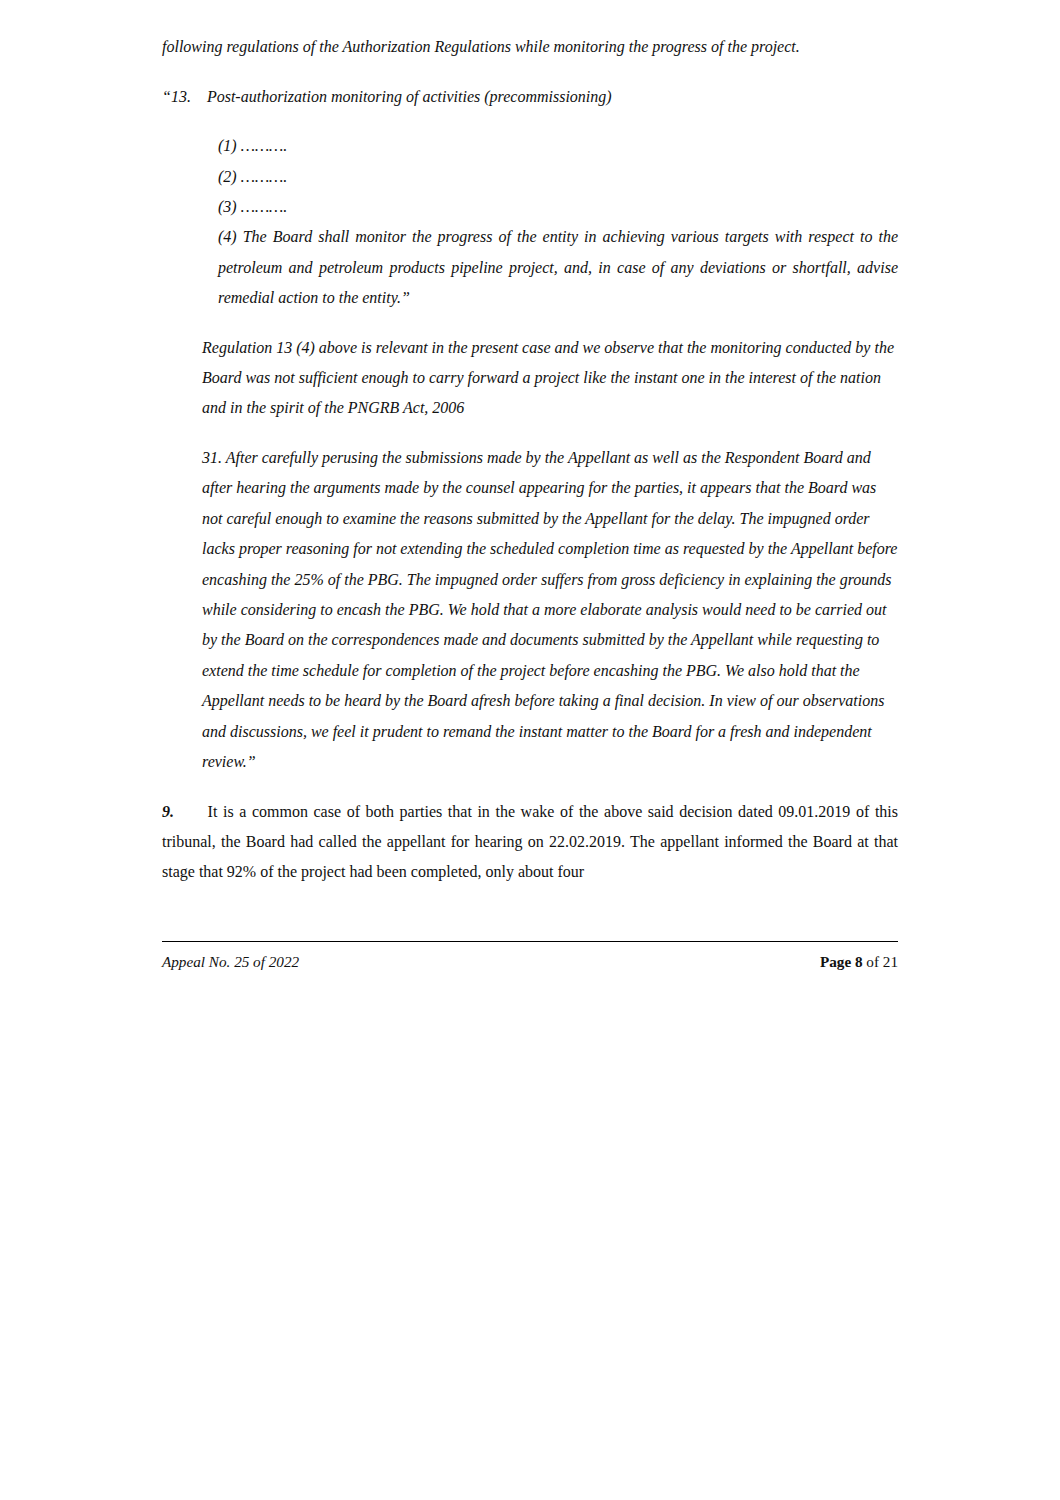following regulations of the Authorization Regulations while monitoring the progress of the project.
“13. Post-authorization monitoring of activities (precommissioning)
(1) ……….
(2) ……….
(3) ……….
(4) The Board shall monitor the progress of the entity in achieving various targets with respect to the petroleum and petroleum products pipeline project, and, in case of any deviations or shortfall, advise remedial action to the entity.”
Regulation 13 (4) above is relevant in the present case and we observe that the monitoring conducted by the Board was not sufficient enough to carry forward a project like the instant one in the interest of the nation and in the spirit of the PNGRB Act, 2006
31. After carefully perusing the submissions made by the Appellant as well as the Respondent Board and after hearing the arguments made by the counsel appearing for the parties, it appears that the Board was not careful enough to examine the reasons submitted by the Appellant for the delay. The impugned order lacks proper reasoning for not extending the scheduled completion time as requested by the Appellant before encashing the 25% of the PBG. The impugned order suffers from gross deficiency in explaining the grounds while considering to encash the PBG. We hold that a more elaborate analysis would need to be carried out by the Board on the correspondences made and documents submitted by the Appellant while requesting to extend the time schedule for completion of the project before encashing the PBG. We also hold that the Appellant needs to be heard by the Board afresh before taking a final decision. In view of our observations and discussions, we feel it prudent to remand the instant matter to the Board for a fresh and independent review.”
9. It is a common case of both parties that in the wake of the above said decision dated 09.01.2019 of this tribunal, the Board had called the appellant for hearing on 22.02.2019. The appellant informed the Board at that stage that 92% of the project had been completed, only about four
Appeal No. 25 of 2022 Page 8 of 21